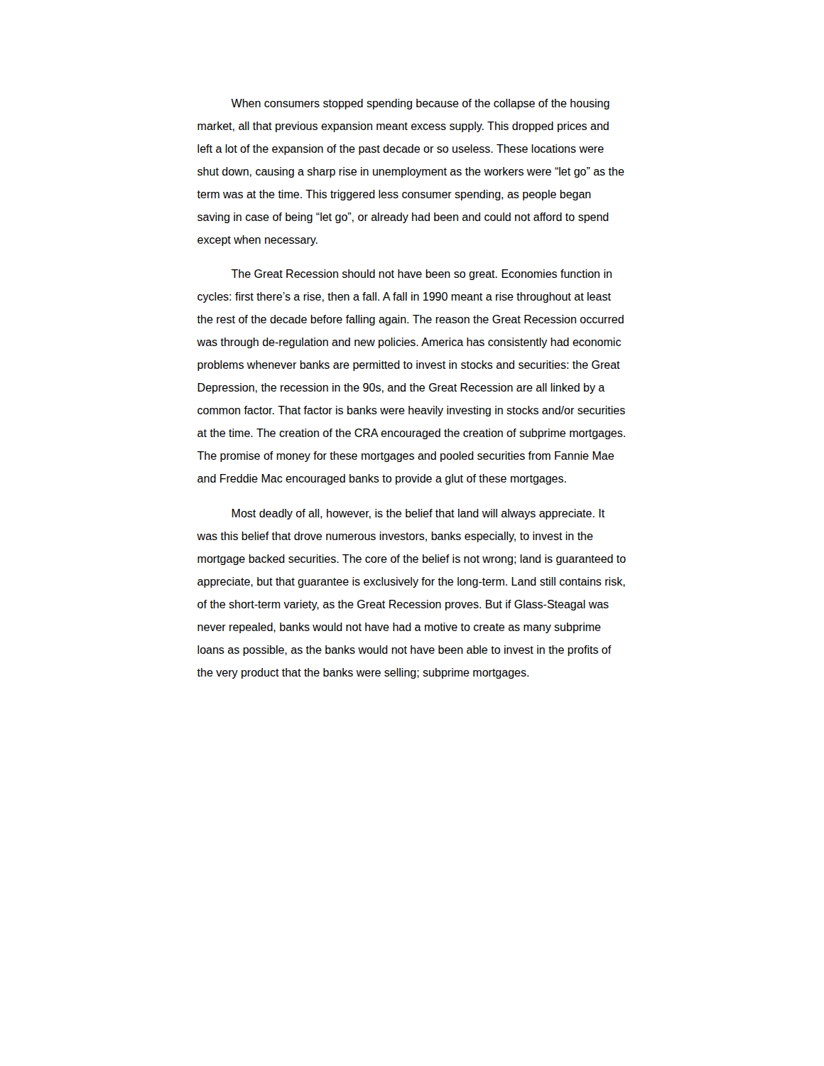When consumers stopped spending because of the collapse of the housing market, all that previous expansion meant excess supply. This dropped prices and left a lot of the expansion of the past decade or so useless. These locations were shut down, causing a sharp rise in unemployment as the workers were “let go” as the term was at the time. This triggered less consumer spending, as people began saving in case of being “let go”, or already had been and could not afford to spend except when necessary.
The Great Recession should not have been so great. Economies function in cycles: first there’s a rise, then a fall. A fall in 1990 meant a rise throughout at least the rest of the decade before falling again. The reason the Great Recession occurred was through de-regulation and new policies. America has consistently had economic problems whenever banks are permitted to invest in stocks and securities: the Great Depression, the recession in the 90s, and the Great Recession are all linked by a common factor. That factor is banks were heavily investing in stocks and/or securities at the time. The creation of the CRA encouraged the creation of subprime mortgages. The promise of money for these mortgages and pooled securities from Fannie Mae and Freddie Mac encouraged banks to provide a glut of these mortgages.
Most deadly of all, however, is the belief that land will always appreciate. It was this belief that drove numerous investors, banks especially, to invest in the mortgage backed securities. The core of the belief is not wrong; land is guaranteed to appreciate, but that guarantee is exclusively for the long-term. Land still contains risk, of the short-term variety, as the Great Recession proves. But if Glass-Steagal was never repealed, banks would not have had a motive to create as many subprime loans as possible, as the banks would not have been able to invest in the profits of the very product that the banks were selling; subprime mortgages.